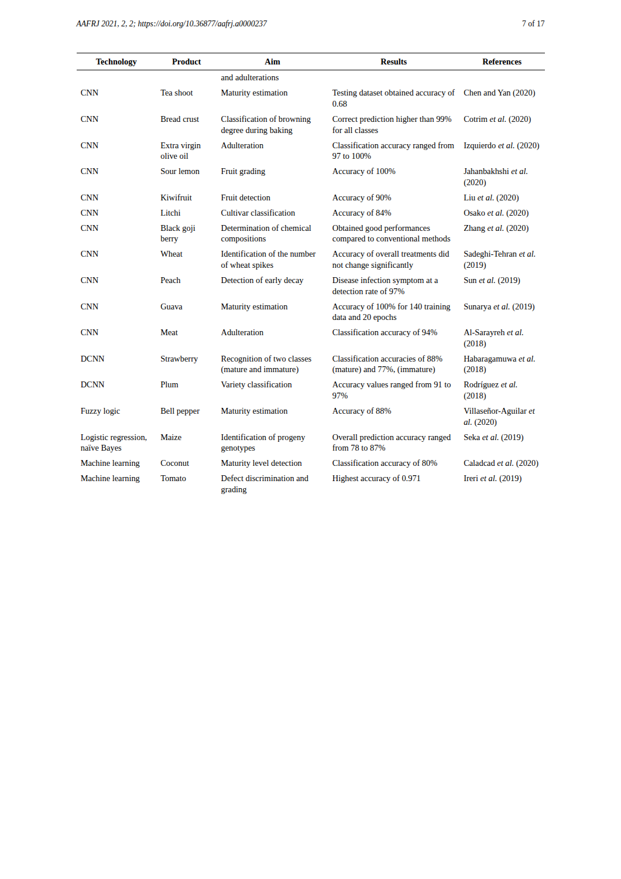AAFRJ 2021, 2, 2; https://doi.org/10.36877/aafrj.a0000237 7 of 17
| Technology | Product | Aim | Results | References |
| --- | --- | --- | --- | --- |
| | | and adulterations | | |
| CNN | Tea shoot | Maturity estimation | Testing dataset obtained accuracy of 0.68 | Chen and Yan (2020) |
| CNN | Bread crust | Classification of browning degree during baking | Correct prediction higher than 99% for all classes | Cotrim et al. (2020) |
| CNN | Extra virgin olive oil | Adulteration | Classification accuracy ranged from 97 to 100% | Izquierdo et al. (2020) |
| CNN | Sour lemon | Fruit grading | Accuracy of 100% | Jahanbakhshi et al. (2020) |
| CNN | Kiwifruit | Fruit detection | Accuracy of 90% | Liu et al. (2020) |
| CNN | Litchi | Cultivar classification | Accuracy of 84% | Osako et al. (2020) |
| CNN | Black goji berry | Determination of chemical compositions | Obtained good performances compared to conventional methods | Zhang et al. (2020) |
| CNN | Wheat | Identification of the number of wheat spikes | Accuracy of overall treatments did not change significantly | Sadeghi-Tehran et al. (2019) |
| CNN | Peach | Detection of early decay | Disease infection symptom at a detection rate of 97% | Sun et al. (2019) |
| CNN | Guava | Maturity estimation | Accuracy of 100% for 140 training data and 20 epochs | Sunarya et al. (2019) |
| CNN | Meat | Adulteration | Classification accuracy of 94% | Al-Sarayreh et al. (2018) |
| DCNN | Strawberry | Recognition of two classes (mature and immature) | Classification accuracies of 88% (mature) and 77%, (immature) | Habaragamuwa et al. (2018) |
| DCNN | Plum | Variety classification | Accuracy values ranged from 91 to 97% | Rodríguez et al. (2018) |
| Fuzzy logic | Bell pepper | Maturity estimation | Accuracy of 88% | Villaseñor-Aguilar et al. (2020) |
| Logistic regression, naïve Bayes | Maize | Identification of progeny genotypes | Overall prediction accuracy ranged from 78 to 87% | Seka et al. (2019) |
| Machine learning | Coconut | Maturity level detection | Classification accuracy of 80% | Caladcad et al. (2020) |
| Machine learning | Tomato | Defect discrimination and grading | Highest accuracy of 0.971 | Ireri et al. (2019) |